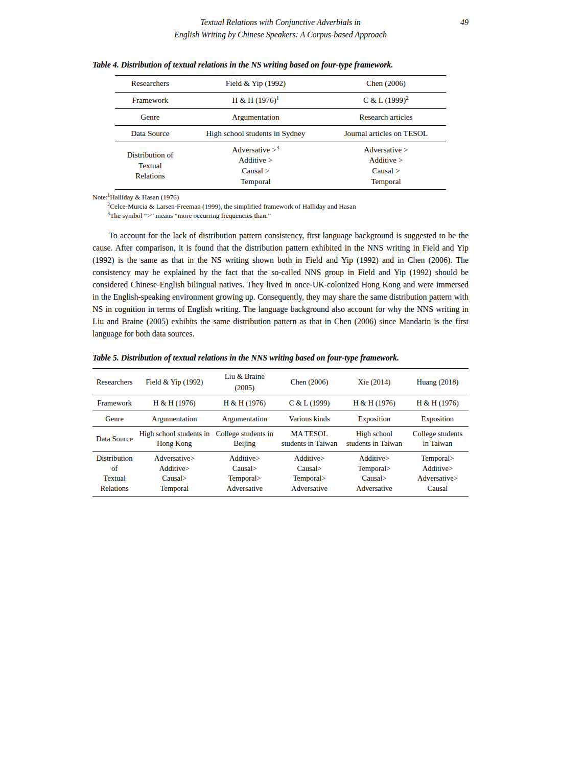49 Textual Relations with Conjunctive Adverbials in English Writing by Chinese Speakers: A Corpus-based Approach
Table 4. Distribution of textual relations in the NS writing based on four-type framework.
| Researchers | Field & Yip (1992) | Chen (2006) |
| Framework | H & H (1976) 1 | C & L (1999) 2 |
| Genre | Argumentation | Research articles |
| Data Source | High school students in Sydney | Journal articles on TESOL |
| Distribution of Textual Relations | Adversative > 3 Additive > Causal > Temporal | Adversative > Additive > Causal > Temporal |
Note: 1Halliday & Hasan (1976)
2Celce-Murcia & Larsen-Freeman (1999), the simplified framework of Halliday and Hasan
3The symbol “>” means “more occurring frequencies than.”
To account for the lack of distribution pattern consistency, first language background is suggested to be the cause. After comparison, it is found that the distribution pattern exhibited in the NNS writing in Field and Yip (1992) is the same as that in the NS writing shown both in Field and Yip (1992) and in Chen (2006). The consistency may be explained by the fact that the so-called NNS group in Field and Yip (1992) should be considered Chinese-English bilingual natives. They lived in once-UK-colonized Hong Kong and were immersed in the English-speaking environment growing up. Consequently, they may share the same distribution pattern with NS in cognition in terms of English writing. The language background also account for why the NNS writing in Liu and Braine (2005) exhibits the same distribution pattern as that in Chen (2006) since Mandarin is the first language for both data sources.
Table 5. Distribution of textual relations in the NNS writing based on four-type framework.
| Researchers | Field & Yip (1992) | Liu & Braine (2005) | Chen (2006) | Xie (2014) | Huang (2018) |
| Framework | H & H (1976) | H & H (1976) | C & L (1999) | H & H (1976) | H & H (1976) |
| Genre | Argumentation | Argumentation | Various kinds | Exposition | Exposition |
| Data Source | High school students in Hong Kong | College students in Beijing | MA TESOL students in Taiwan | High school students in Taiwan | College students in Taiwan |
| Distribution of Textual Relations | Adversative> Additive> Causal> Temporal | Additive> Causal> Temporal> Adversative | Additive> Causal> Temporal> Adversative | Additive> Temporal> Causal> Adversative | Temporal> Additive> Adversative> Causal |